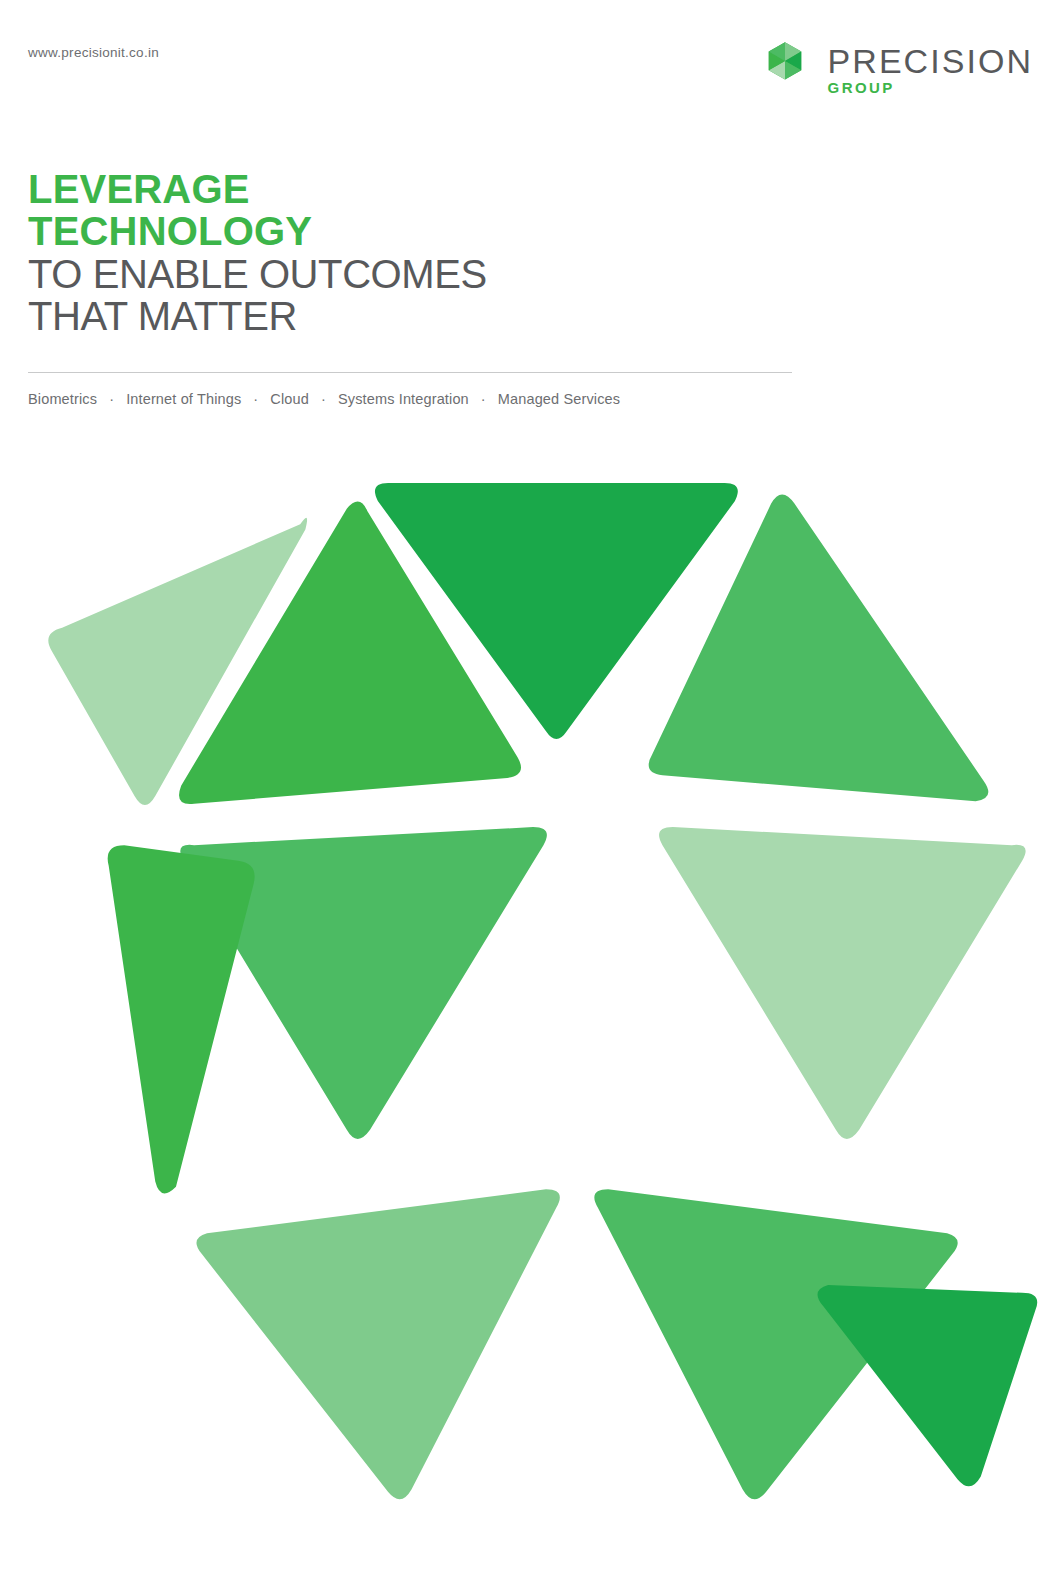www.precisionit.co.in
PRECISION GROUP
LEVERAGE TECHNOLOGY TO ENABLE OUTCOMES
THAT MATTER
Biometrics
Internet of Things
Cloud
Systems Integration
Managed Services